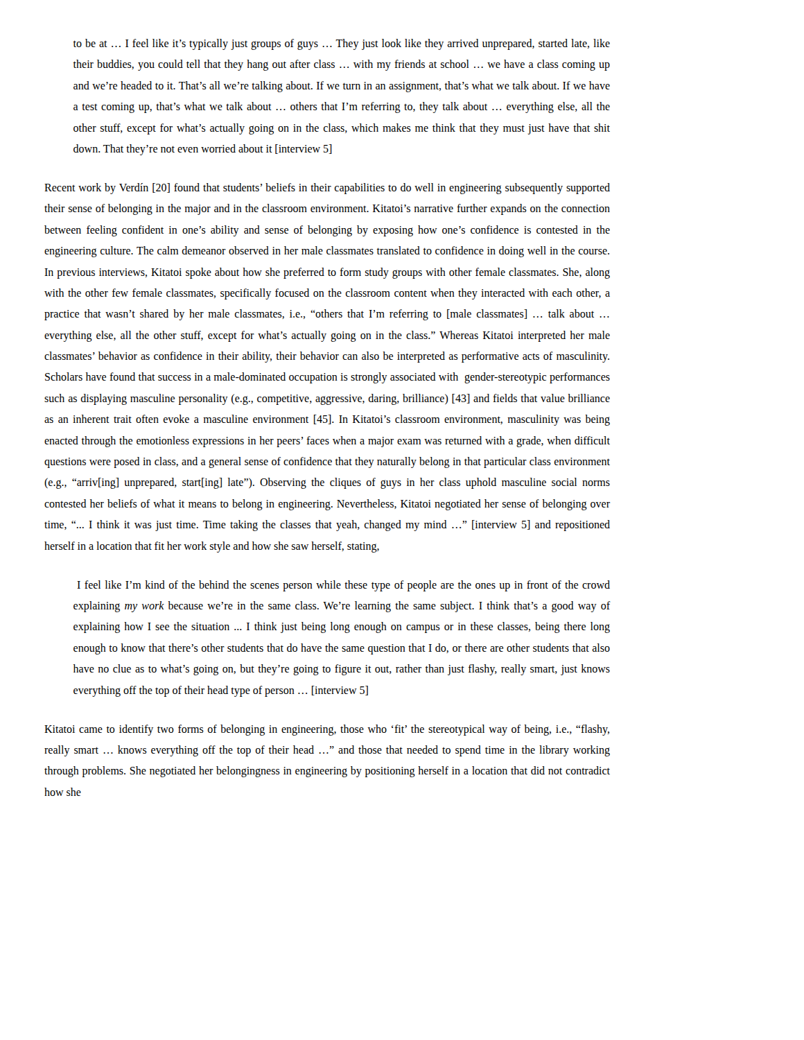to be at … I feel like it’s typically just groups of guys … They just look like they arrived unprepared, started late, like their buddies, you could tell that they hang out after class … with my friends at school … we have a class coming up and we’re headed to it. That’s all we’re talking about. If we turn in an assignment, that’s what we talk about. If we have a test coming up, that’s what we talk about … others that I’m referring to, they talk about … everything else, all the other stuff, except for what’s actually going on in the class, which makes me think that they must just have that shit down. That they’re not even worried about it [interview 5]
Recent work by Verdín [20] found that students’ beliefs in their capabilities to do well in engineering subsequently supported their sense of belonging in the major and in the classroom environment. Kitatoi’s narrative further expands on the connection between feeling confident in one’s ability and sense of belonging by exposing how one’s confidence is contested in the engineering culture. The calm demeanor observed in her male classmates translated to confidence in doing well in the course. In previous interviews, Kitatoi spoke about how she preferred to form study groups with other female classmates. She, along with the other few female classmates, specifically focused on the classroom content when they interacted with each other, a practice that wasn’t shared by her male classmates, i.e., “others that I’m referring to [male classmates] … talk about … everything else, all the other stuff, except for what’s actually going on in the class.” Whereas Kitatoi interpreted her male classmates’ behavior as confidence in their ability, their behavior can also be interpreted as performative acts of masculinity. Scholars have found that success in a male-dominated occupation is strongly associated with gender-stereotypic performances such as displaying masculine personality (e.g., competitive, aggressive, daring, brilliance) [43] and fields that value brilliance as an inherent trait often evoke a masculine environment [45]. In Kitatoi’s classroom environment, masculinity was being enacted through the emotionless expressions in her peers’ faces when a major exam was returned with a grade, when difficult questions were posed in class, and a general sense of confidence that they naturally belong in that particular class environment (e.g., “arriv[ing] unprepared, start[ing] late”). Observing the cliques of guys in her class uphold masculine social norms contested her beliefs of what it means to belong in engineering. Nevertheless, Kitatoi negotiated her sense of belonging over time, “... I think it was just time. Time taking the classes that yeah, changed my mind …” [interview 5] and repositioned herself in a location that fit her work style and how she saw herself, stating,
I feel like I’m kind of the behind the scenes person while these type of people are the ones up in front of the crowd explaining my work because we’re in the same class. We’re learning the same subject. I think that’s a good way of explaining how I see the situation ... I think just being long enough on campus or in these classes, being there long enough to know that there’s other students that do have the same question that I do, or there are other students that also have no clue as to what’s going on, but they’re going to figure it out, rather than just flashy, really smart, just knows everything off the top of their head type of person … [interview 5]
Kitatoi came to identify two forms of belonging in engineering, those who ‘fit’ the stereotypical way of being, i.e., “flashy, really smart … knows everything off the top of their head …” and those that needed to spend time in the library working through problems. She negotiated her belongingness in engineering by positioning herself in a location that did not contradict how she